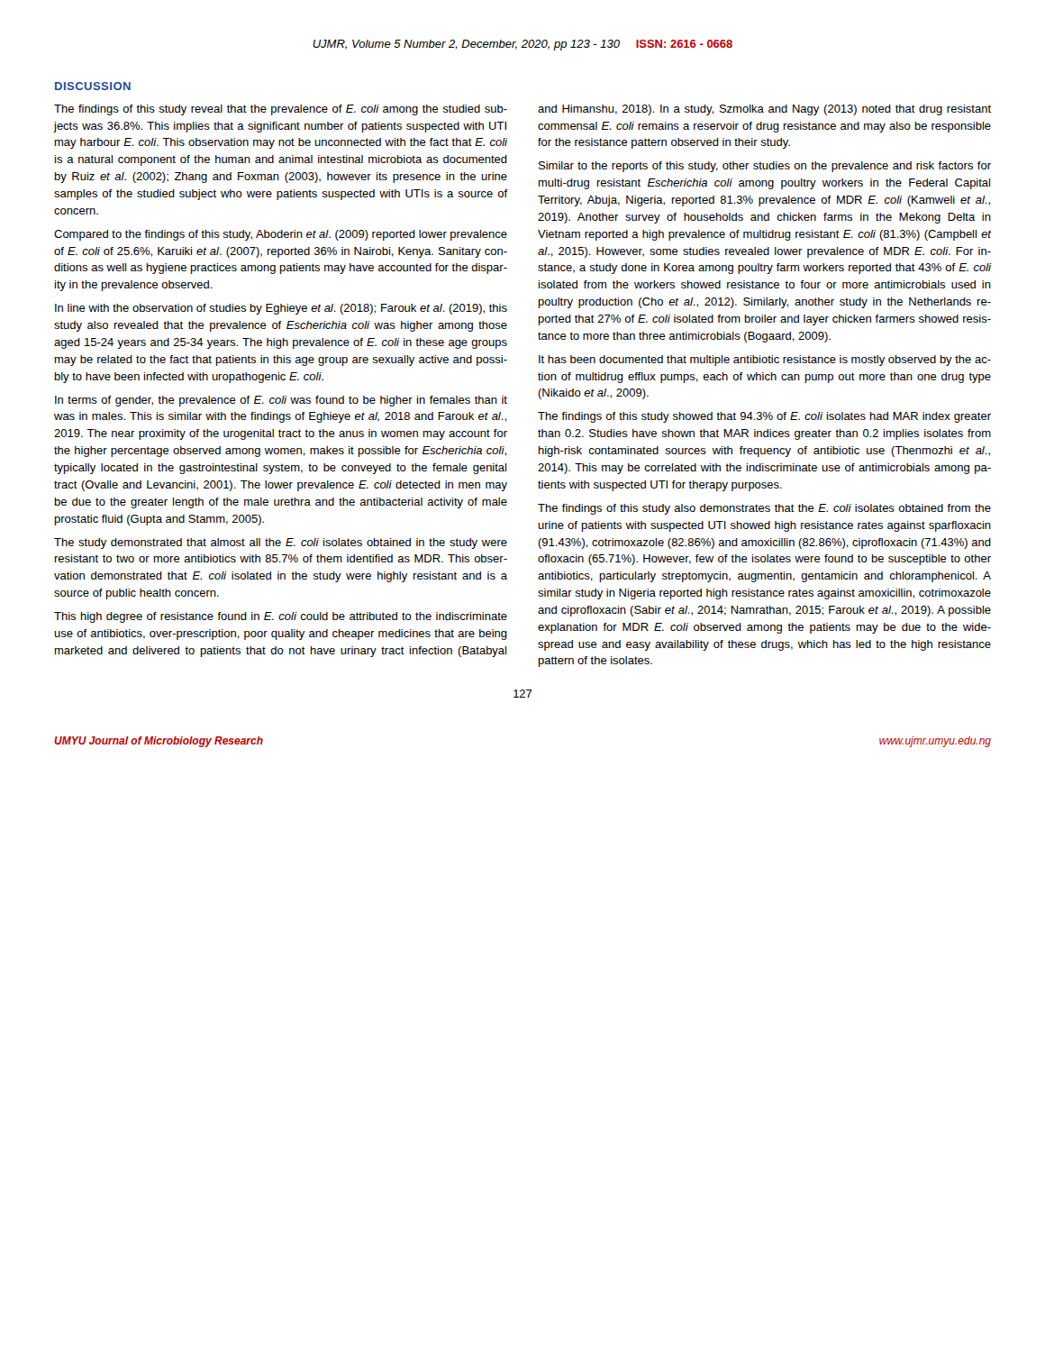UJMR, Volume 5 Number 2, December, 2020, pp 123 - 130 ISSN: 2616 - 0668
DISCUSSION
The findings of this study reveal that the prevalence of E. coli among the studied subjects was 36.8%. This implies that a significant number of patients suspected with UTI may harbour E. coli. This observation may not be unconnected with the fact that E. coli is a natural component of the human and animal intestinal microbiota as documented by Ruiz et al. (2002); Zhang and Foxman (2003), however its presence in the urine samples of the studied subject who were patients suspected with UTIs is a source of concern.
Compared to the findings of this study, Aboderin et al. (2009) reported lower prevalence of E. coli of 25.6%, Karuiki et al. (2007), reported 36% in Nairobi, Kenya. Sanitary conditions as well as hygiene practices among patients may have accounted for the disparity in the prevalence observed.
In line with the observation of studies by Eghieye et al. (2018); Farouk et al. (2019), this study also revealed that the prevalence of Escherichia coli was higher among those aged 15-24 years and 25-34 years. The high prevalence of E. coli in these age groups may be related to the fact that patients in this age group are sexually active and possibly to have been infected with uropathogenic E. coli.
In terms of gender, the prevalence of E. coli was found to be higher in females than it was in males. This is similar with the findings of Eghieye et al, 2018 and Farouk et al., 2019. The near proximity of the urogenital tract to the anus in women may account for the higher percentage observed among women, makes it possible for Escherichia coli, typically located in the gastrointestinal system, to be conveyed to the female genital tract (Ovalle and Levancini, 2001). The lower prevalence E. coli detected in men may be due to the greater length of the male urethra and the antibacterial activity of male prostatic fluid (Gupta and Stamm, 2005).
The study demonstrated that almost all the E. coli isolates obtained in the study were resistant to two or more antibiotics with 85.7% of them identified as MDR. This observation demonstrated that E. coli isolated in the study were highly resistant and is a source of public health concern.
This high degree of resistance found in E. coli could be attributed to the indiscriminate use of antibiotics, over-prescription, poor quality and cheaper medicines that are being marketed and delivered to patients that do not have urinary tract infection (Batabyal and Himanshu, 2018). In a study, Szmolka and Nagy (2013) noted that drug resistant commensal E. coli remains a reservoir of drug resistance and may also be responsible for the resistance pattern observed in their study.
Similar to the reports of this study, other studies on the prevalence and risk factors for multi-drug resistant Escherichia coli among poultry workers in the Federal Capital Territory, Abuja, Nigeria, reported 81.3% prevalence of MDR E. coli (Kamweli et al., 2019). Another survey of households and chicken farms in the Mekong Delta in Vietnam reported a high prevalence of multidrug resistant E. coli (81.3%) (Campbell et al., 2015). However, some studies revealed lower prevalence of MDR E. coli. For instance, a study done in Korea among poultry farm workers reported that 43% of E. coli isolated from the workers showed resistance to four or more antimicrobials used in poultry production (Cho et al., 2012). Similarly, another study in the Netherlands reported that 27% of E. coli isolated from broiler and layer chicken farmers showed resistance to more than three antimicrobials (Bogaard, 2009).
It has been documented that multiple antibiotic resistance is mostly observed by the action of multidrug efflux pumps, each of which can pump out more than one drug type (Nikaido et al., 2009).
The findings of this study showed that 94.3% of E. coli isolates had MAR index greater than 0.2. Studies have shown that MAR indices greater than 0.2 implies isolates from high-risk contaminated sources with frequency of antibiotic use (Thenmozhi et al., 2014). This may be correlated with the indiscriminate use of antimicrobials among patients with suspected UTI for therapy purposes.
The findings of this study also demonstrates that the E. coli isolates obtained from the urine of patients with suspected UTI showed high resistance rates against sparfloxacin (91.43%), cotrimoxazole (82.86%) and amoxicillin (82.86%), ciprofloxacin (71.43%) and ofloxacin (65.71%). However, few of the isolates were found to be susceptible to other antibiotics, particularly streptomycin, augmentin, gentamicin and chloramphenicol. A similar study in Nigeria reported high resistance rates against amoxicillin, cotrimoxazole and ciprofloxacin (Sabir et al., 2014; Namrathan, 2015; Farouk et al., 2019). A possible explanation for MDR E. coli observed among the patients may be due to the widespread use and easy availability of these drugs, which has led to the high resistance pattern of the isolates.
127
UMYU Journal of Microbiology Research www.ujmr.umyu.edu.ng